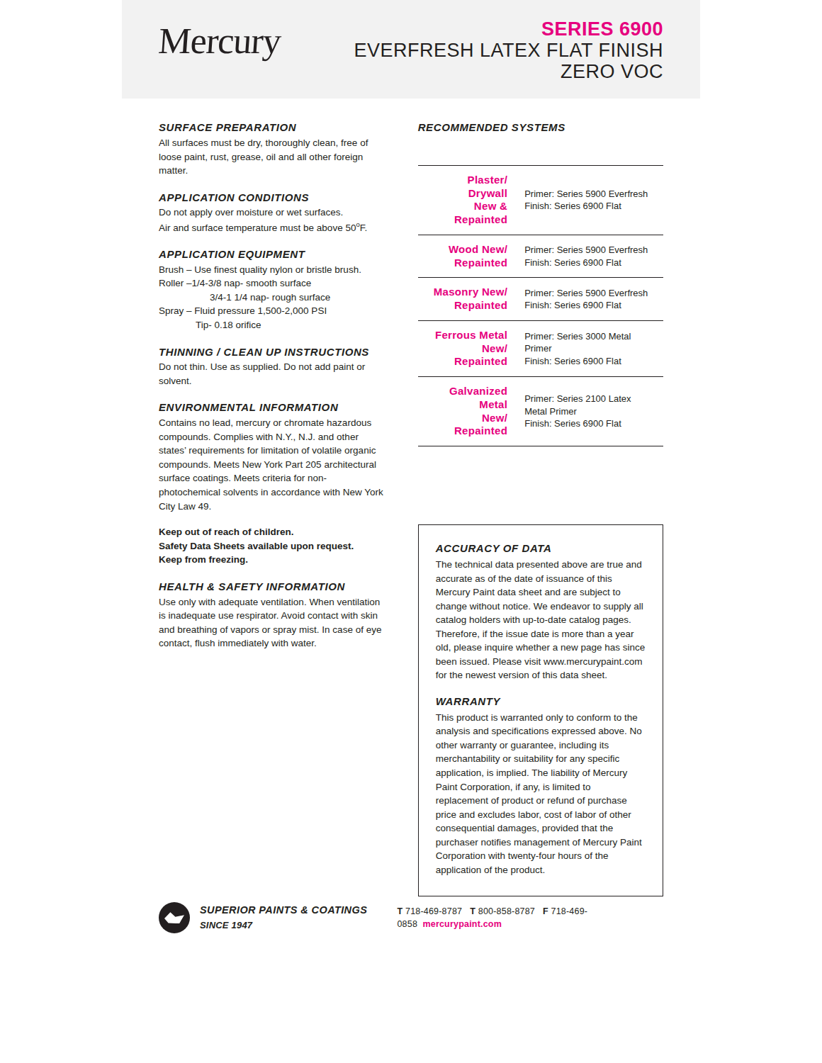Mercury
SERIES 6900
EVERFRESH LATEX FLAT FINISH
ZERO VOC
Surface Preparation
All surfaces must be dry, thoroughly clean, free of loose paint, rust, grease, oil and all other foreign matter.
Application Conditions
Do not apply over moisture or wet surfaces.
Air and surface temperature must be above 50oF.
Application Equipment
Brush – Use finest quality nylon or bristle brush.
Roller –1/4-3/8 nap- smooth surface
3/4-1 1/4 nap- rough surface
Spray – Fluid pressure 1,500-2,000 PSI
Tip- 0.18 orifice
Thinning / Clean Up Instructions
Do not thin. Use as supplied. Do not add paint or solvent.
Environmental Information
Contains no lead, mercury or chromate hazardous compounds. Complies with N.Y., N.J. and other states’ requirements for limitation of volatile organic compounds. Meets New York Part 205 architectural surface coatings. Meets criteria for non-photochemical solvents in accordance with New York City Law 49.
Keep out of reach of children.
Safety Data Sheets available upon request.
Keep from freezing.
Health & Safety Information
Use only with adequate ventilation. When ventilation is inadequate use respirator. Avoid contact with skin and breathing of vapors or spray mist. In case of eye contact, flush immediately with water.
Recommended Systems
| Plaster/ Drywall New & Repainted | Primer: Series 5900 Everfresh Finish: Series 6900 Flat |
| Wood New/ Repainted | Primer: Series 5900 Everfresh Finish: Series 6900 Flat |
| Masonry New/ Repainted | Primer: Series 5900 Everfresh Finish: Series 6900 Flat |
| Ferrous Metal New/ Repainted | Primer: Series 3000 Metal Primer Finish: Series 6900 Flat |
| Galvanized Metal New/ Repainted | Primer: Series 2100 Latex Metal Primer Finish: Series 6900 Flat |
Accuracy of Data
The technical data presented above are true and accurate as of the date of issuance of this Mercury Paint data sheet and are subject to change without notice. We endeavor to supply all catalog holders with up-to-date catalog pages. Therefore, if the issue date is more than a year old, please inquire whether a new page has since been issued. Please visit www.mercurypaint.com for the newest version of this data sheet.
Warranty
This product is warranted only to conform to the analysis and specifications expressed above. No other warranty or guarantee, including its merchantability or suitability for any specific application, is implied. The liability of Mercury Paint Corporation, if any, is limited to replacement of product or refund of purchase price and excludes labor, cost of labor of other consequential damages, provided that the purchaser notifies management of Mercury Paint Corporation with twenty-four hours of the application of the product.
SUPERIOR PAINTS & COATINGS SINCE 1947
T 718-469-8787 T 800-858-8787 F 718-469-0858 mercurypaint.com